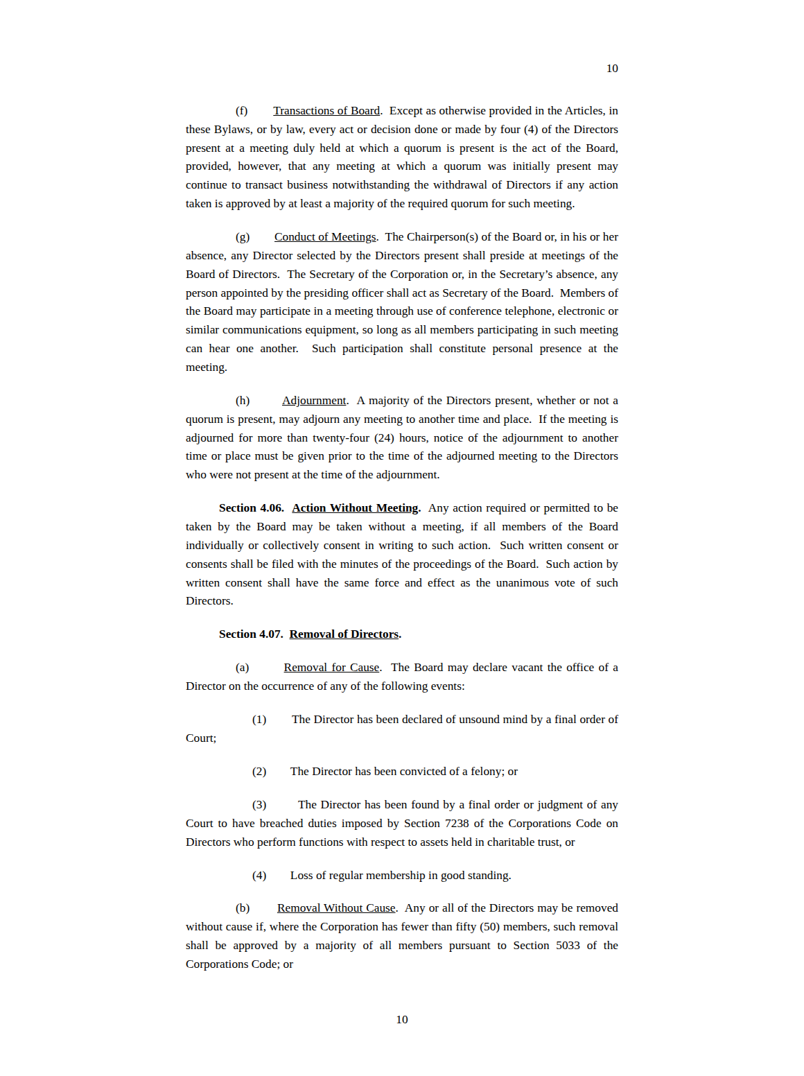10
(f) Transactions of Board. Except as otherwise provided in the Articles, in these Bylaws, or by law, every act or decision done or made by four (4) of the Directors present at a meeting duly held at which a quorum is present is the act of the Board, provided, however, that any meeting at which a quorum was initially present may continue to transact business notwithstanding the withdrawal of Directors if any action taken is approved by at least a majority of the required quorum for such meeting.
(g) Conduct of Meetings. The Chairperson(s) of the Board or, in his or her absence, any Director selected by the Directors present shall preside at meetings of the Board of Directors. The Secretary of the Corporation or, in the Secretary’s absence, any person appointed by the presiding officer shall act as Secretary of the Board. Members of the Board may participate in a meeting through use of conference telephone, electronic or similar communications equipment, so long as all members participating in such meeting can hear one another. Such participation shall constitute personal presence at the meeting.
(h) Adjournment. A majority of the Directors present, whether or not a quorum is present, may adjourn any meeting to another time and place. If the meeting is adjourned for more than twenty-four (24) hours, notice of the adjournment to another time or place must be given prior to the time of the adjourned meeting to the Directors who were not present at the time of the adjournment.
Section 4.06. Action Without Meeting. Any action required or permitted to be taken by the Board may be taken without a meeting, if all members of the Board individually or collectively consent in writing to such action. Such written consent or consents shall be filed with the minutes of the proceedings of the Board. Such action by written consent shall have the same force and effect as the unanimous vote of such Directors.
Section 4.07. Removal of Directors.
(a) Removal for Cause. The Board may declare vacant the office of a Director on the occurrence of any of the following events:
(1) The Director has been declared of unsound mind by a final order of Court;
(2) The Director has been convicted of a felony; or
(3) The Director has been found by a final order or judgment of any Court to have breached duties imposed by Section 7238 of the Corporations Code on Directors who perform functions with respect to assets held in charitable trust, or
(4) Loss of regular membership in good standing.
(b) Removal Without Cause. Any or all of the Directors may be removed without cause if, where the Corporation has fewer than fifty (50) members, such removal shall be approved by a majority of all members pursuant to Section 5033 of the Corporations Code; or
10